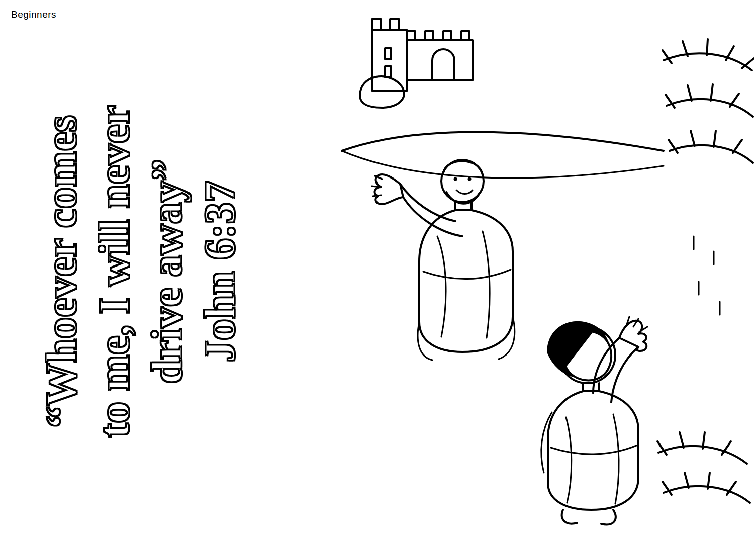Beginners
“Whoever comes to me, I will never drive away” John 6:37